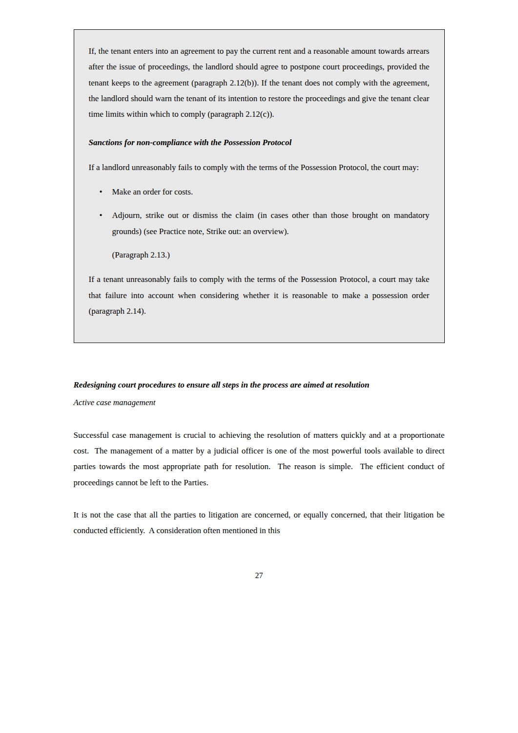If, the tenant enters into an agreement to pay the current rent and a reasonable amount towards arrears after the issue of proceedings, the landlord should agree to postpone court proceedings, provided the tenant keeps to the agreement (paragraph 2.12(b)). If the tenant does not comply with the agreement, the landlord should warn the tenant of its intention to restore the proceedings and give the tenant clear time limits within which to comply (paragraph 2.12(c)).
Sanctions for non-compliance with the Possession Protocol
If a landlord unreasonably fails to comply with the terms of the Possession Protocol, the court may:
Make an order for costs.
Adjourn, strike out or dismiss the claim (in cases other than those brought on mandatory grounds) (see Practice note, Strike out: an overview).
(Paragraph 2.13.)
If a tenant unreasonably fails to comply with the terms of the Possession Protocol, a court may take that failure into account when considering whether it is reasonable to make a possession order (paragraph 2.14).
Redesigning court procedures to ensure all steps in the process are aimed at resolution
Active case management
Successful case management is crucial to achieving the resolution of matters quickly and at a proportionate cost. The management of a matter by a judicial officer is one of the most powerful tools available to direct parties towards the most appropriate path for resolution. The reason is simple. The efficient conduct of proceedings cannot be left to the Parties.
It is not the case that all the parties to litigation are concerned, or equally concerned, that their litigation be conducted efficiently. A consideration often mentioned in this
27